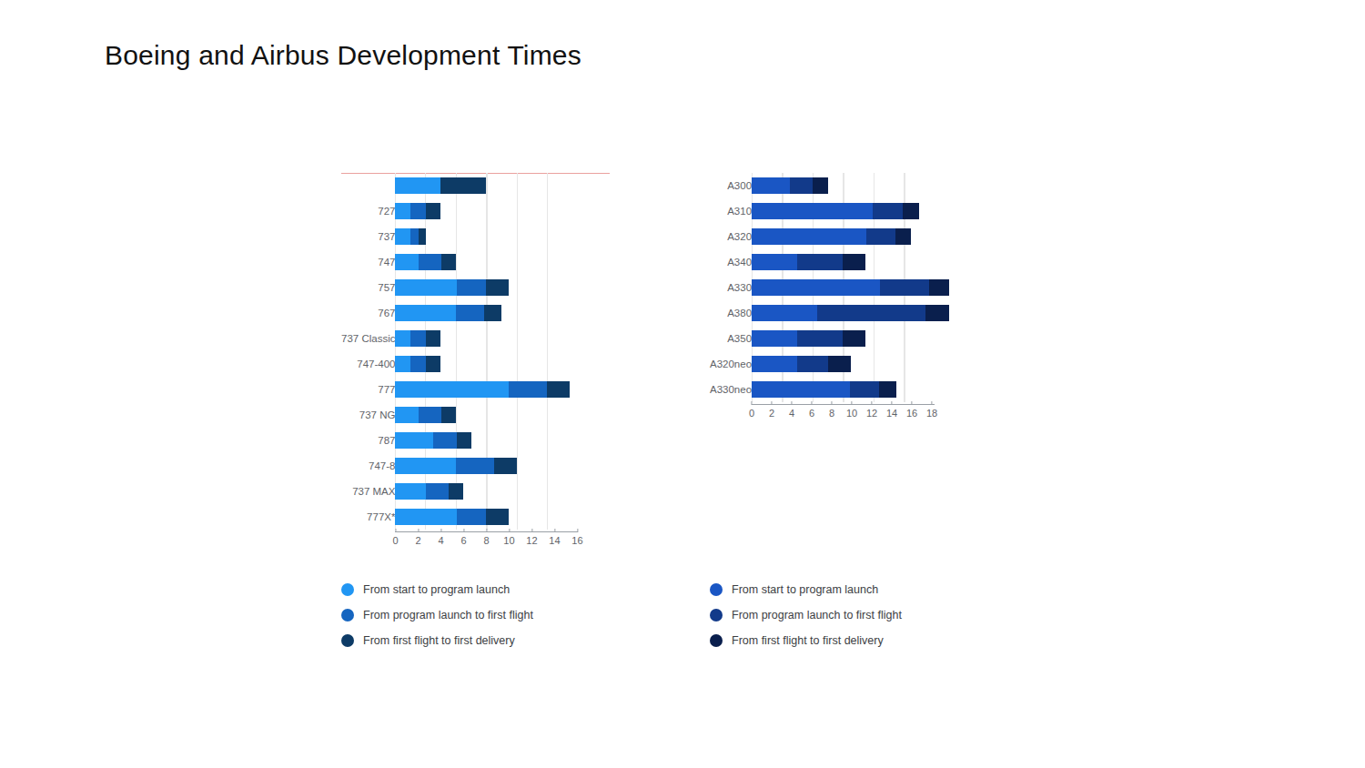Boeing and Airbus Development Times
| 727 | |
| 737 | |
| 747 | |
| 757 | |
| 767 | |
| 737 Classic | |
| 747-400 | |
| 777 | |
| 737 NG | |
| 787 | |
| 747-8 | |
| 737 MAX | |
| 777X* | |
| | 0 2 4 6 8 10 12 14 16 |
| A300 | |
| A310 | |
| A320 | |
| A340 | |
| A330 | |
| A380 | |
| A350 | |
| A320neo | |
| A330neo | |
| | 0 2 4 6 8 10 12 14 16 18 |
From start to program launch
From program launch to first flight
From first flight to first delivery
From start to program launch
From program launch to first flight
From first flight to first delivery